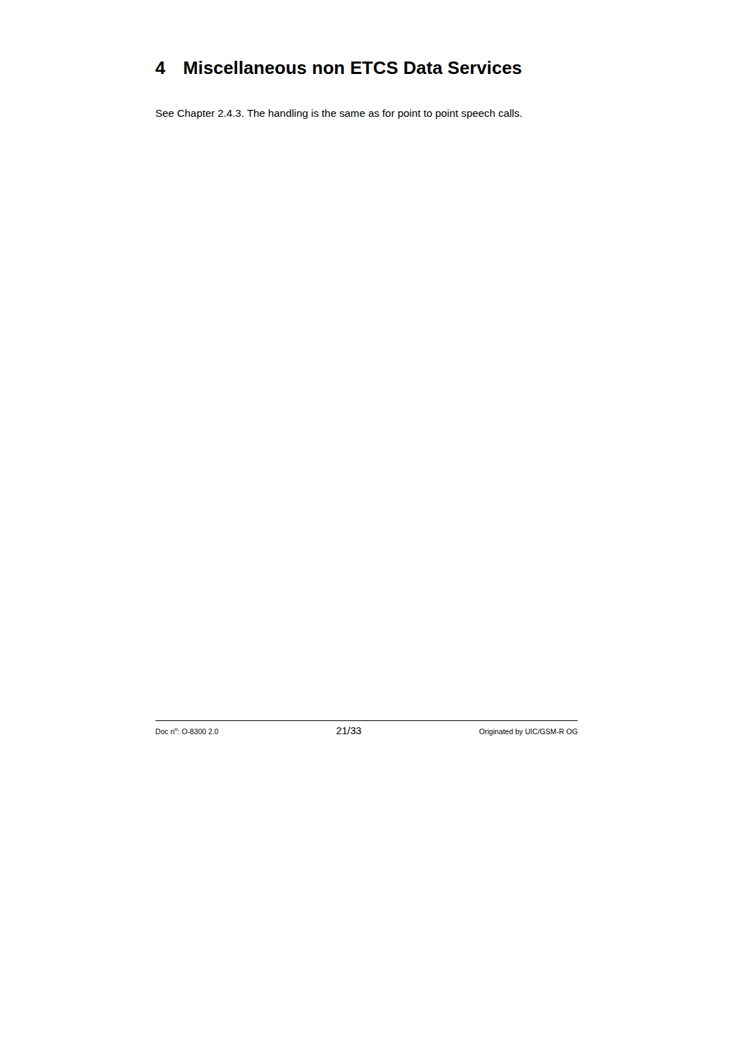4 Miscellaneous non ETCS Data Services
See Chapter 2.4.3. The handling is the same as for point to point speech calls.
Doc no: O-8300 2.0
21/33
Originated by UIC/GSM-R OG